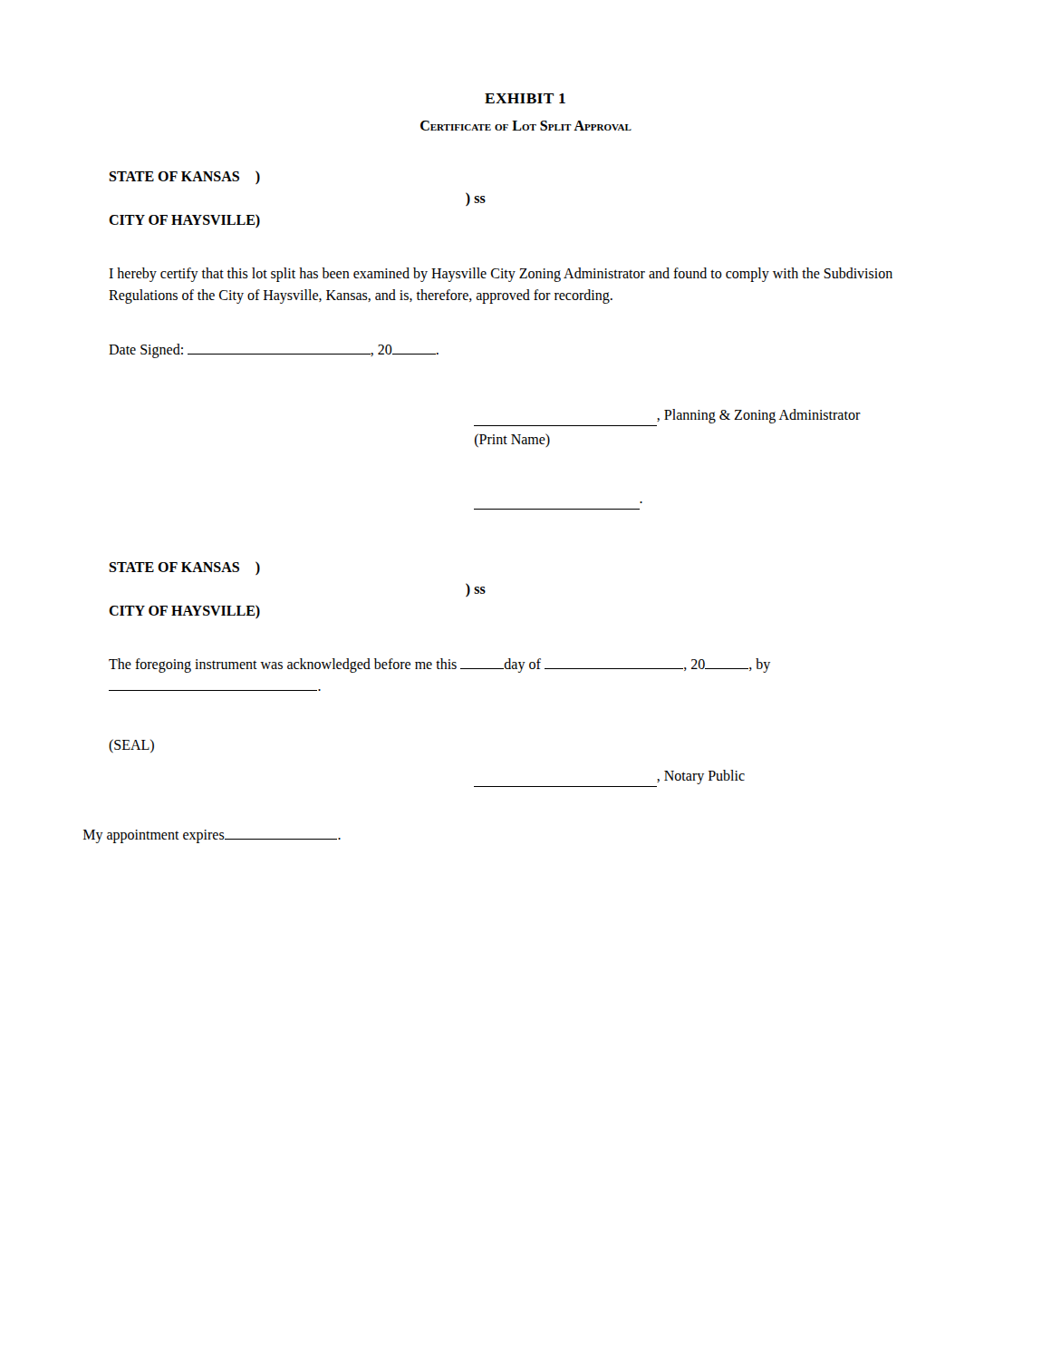EXHIBIT 1
Certificate of Lot Split Approval
| STATE OF KANSAS | ) |
| | ) ss |
| CITY OF HAYSVILLE | ) |
I hereby certify that this lot split has been examined by Haysville City Zoning Administrator and found to comply with the Subdivision Regulations of the City of Haysville, Kansas, and is, therefore, approved for recording.
Date Signed: , 20 .
, Planning & Zoning Administrator
(Print Name)
.
| STATE OF KANSAS | ) |
| | ) ss |
| CITY OF HAYSVILLE | ) |
The foregoing instrument was acknowledged before me this day of , 20 , by .
(SEAL)
, Notary Public
My appointment expires .